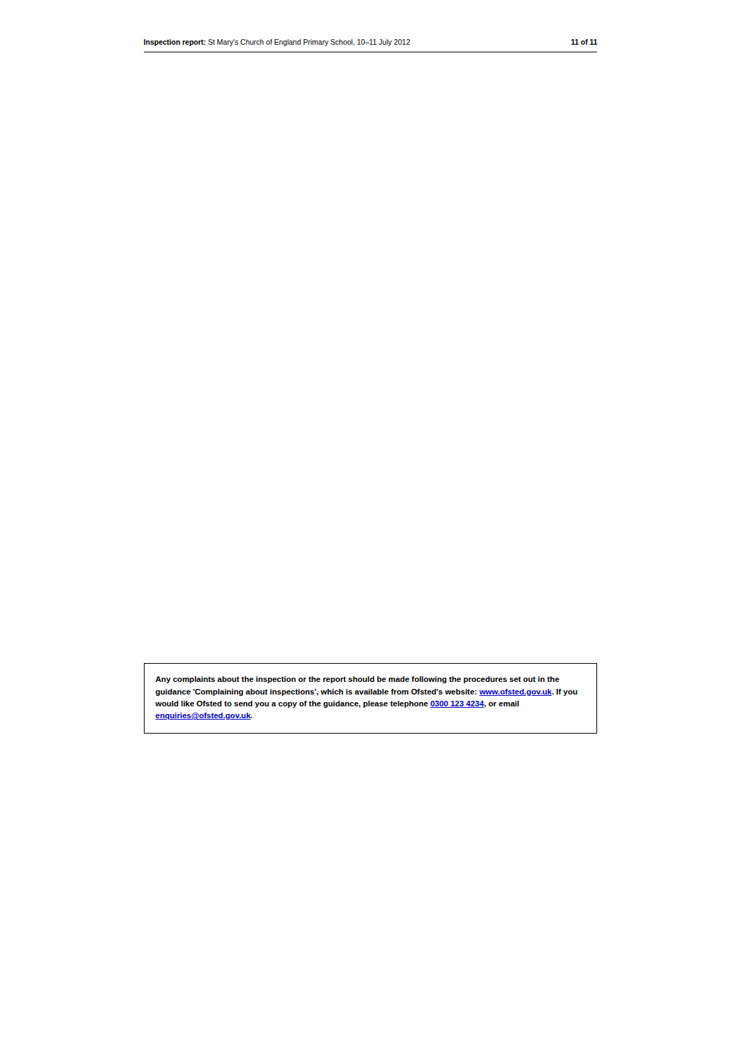Inspection report: St Mary's Church of England Primary School, 10–11 July 2012
11 of 11
Any complaints about the inspection or the report should be made following the procedures set out in the guidance 'Complaining about inspections', which is available from Ofsted's website: www.ofsted.gov.uk. If you would like Ofsted to send you a copy of the guidance, please telephone 0300 123 4234, or email enquiries@ofsted.gov.uk.